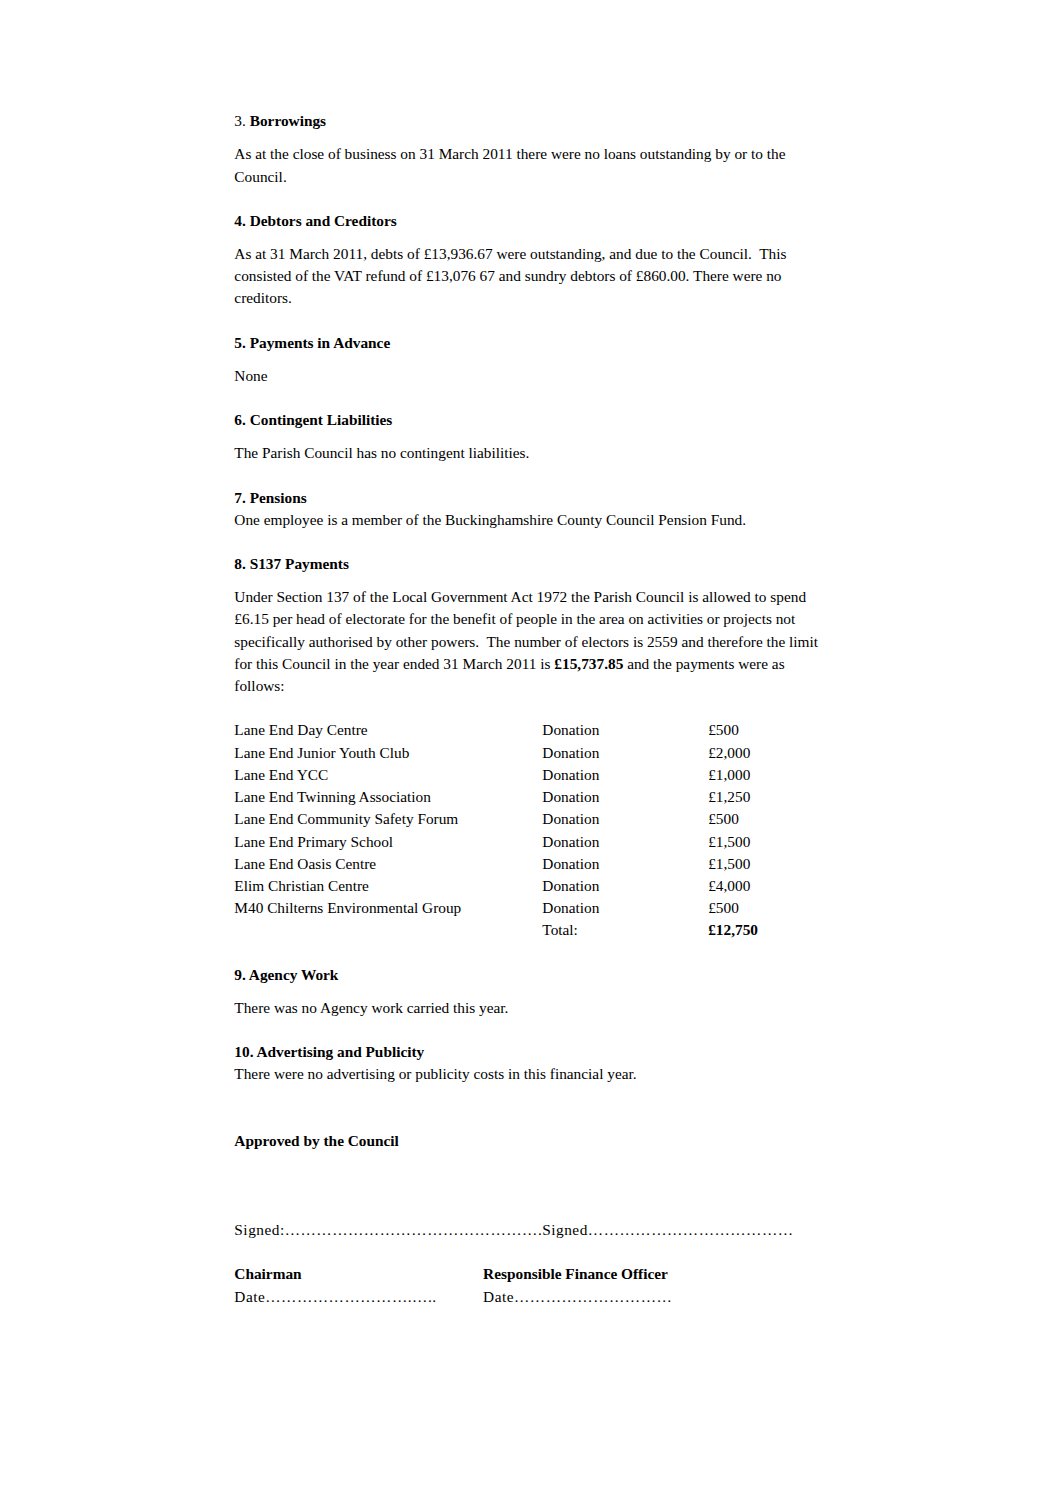3. Borrowings
As at the close of business on 31 March 2011 there were no loans outstanding by or to the Council.
4. Debtors and Creditors
As at 31 March 2011, debts of £13,936.67 were outstanding, and due to the Council. This consisted of the VAT refund of £13,076 67 and sundry debtors of £860.00. There were no creditors.
5. Payments in Advance
None
6. Contingent Liabilities
The Parish Council has no contingent liabilities.
7. Pensions
One employee is a member of the Buckinghamshire County Council Pension Fund.
8. S137 Payments
Under Section 137 of the Local Government Act 1972 the Parish Council is allowed to spend £6.15 per head of electorate for the benefit of people in the area on activities or projects not specifically authorised by other powers. The number of electors is 2559 and therefore the limit for this Council in the year ended 31 March 2011 is £15,737.85 and the payments were as follows:
| Lane End Day Centre | Donation | £500 |
| Lane End Junior Youth Club | Donation | £2,000 |
| Lane End YCC | Donation | £1,000 |
| Lane End Twinning Association | Donation | £1,250 |
| Lane End Community Safety Forum | Donation | £500 |
| Lane End Primary School | Donation | £1,500 |
| Lane End Oasis Centre | Donation | £1,500 |
| Elim Christian Centre | Donation | £4,000 |
| M40 Chilterns Environmental Group | Donation | £500 |
| | Total: | £12,750 |
9. Agency Work
There was no Agency work carried this year.
10. Advertising and Publicity
There were no advertising or publicity costs in this financial year.
Approved by the Council
Signed:………………………………………….Signed…………………………………
| Chairman | Responsible Finance Officer |
| Date……………………….….. | Date………………………… |